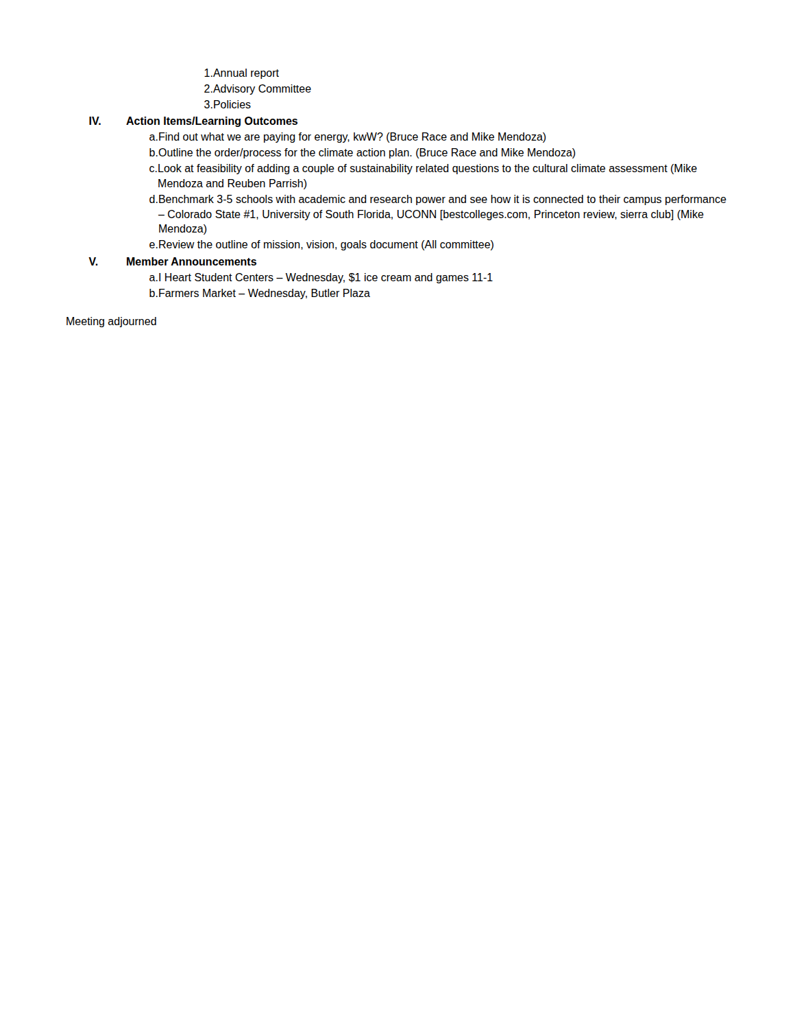1. Annual report
2. Advisory Committee
3. Policies
IV.
Action Items/Learning Outcomes
a. Find out what we are paying for energy, kwW? (Bruce Race and Mike Mendoza)
b. Outline the order/process for the climate action plan. (Bruce Race and Mike Mendoza)
c. Look at feasibility of adding a couple of sustainability related questions to the cultural climate assessment (Mike Mendoza and Reuben Parrish)
d. Benchmark 3-5 schools with academic and research power and see how it is connected to their campus performance – Colorado State #1, University of South Florida, UCONN [bestcolleges.com, Princeton review, sierra club] (Mike Mendoza)
e. Review the outline of mission, vision, goals document (All committee)
V.
Member Announcements
a. I Heart Student Centers – Wednesday, $1 ice cream and games 11-1
b. Farmers Market – Wednesday, Butler Plaza
Meeting adjourned